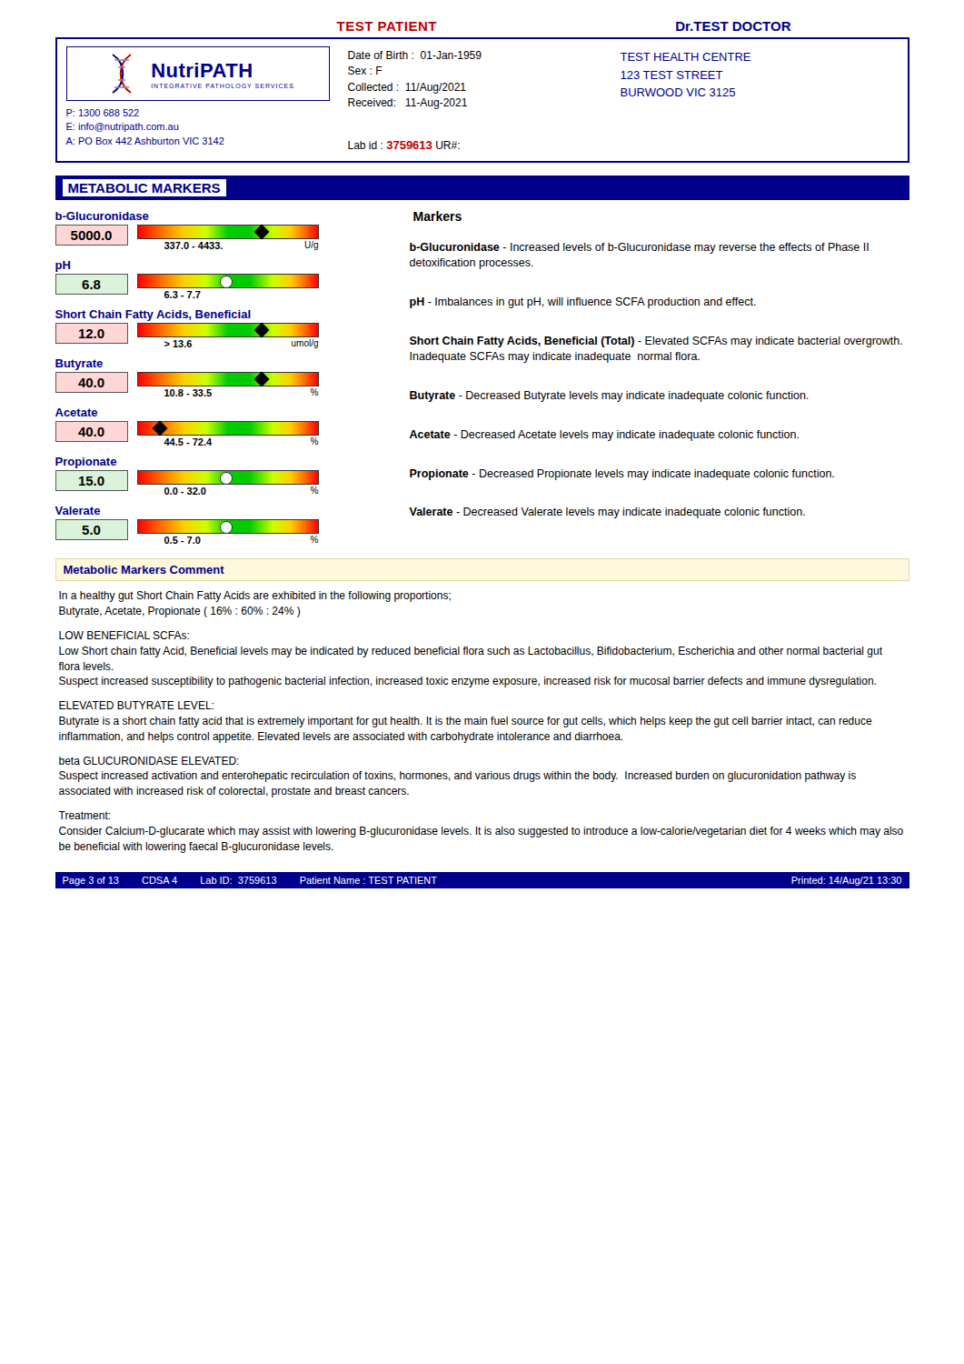TEST PATIENT
Dr.TEST DOCTOR
Nutri PATH
INTEGRATIVE PATHOLOGY SERVICES
P: 1300 688 522
E: info@nutripath.com.au
A: PO Box 442 Ashburton VIC 3142
Date of Birth : 01-Jan-1959
Sex : F
Collected : 11/Aug/2021
Received: 11-Aug-2021
Lab id : 3759613 UR#:
TEST HEALTH CENTRE
123 TEST STREET
BURWOOD VIC 3125
METABOLIC MARKERS
b-Glucuronidase
5000.0
337.0 - 4433. U/g
pH
6.8
6.3 - 7.7
Short Chain Fatty Acids, Beneficial
12.0
> 13.6 umol/g
Butyrate
40.0
10.8 - 33.5%
Acetate
40.0
44.5 - 72.4%
Propionate
15.0
0.0 - 32.0%
Valerate
5.0
0.5 - 7.0%
Markers
b-Glucuronidase - Increased levels of b-Glucuronidase may reverse the effects of Phase II detoxification processes.
pH - Imbalances in gut pH, will influence SCFA production and effect.
Short Chain Fatty Acids, Beneficial (Total) - Elevated SCFAs may indicate bacterial overgrowth. Inadequate SCFAs may indicate inadequate normal flora.
Butyrate - Decreased Butyrate levels may indicate inadequate colonic function.
Acetate - Decreased Acetate levels may indicate inadequate colonic function.
Propionate - Decreased Propionate levels may indicate inadequate colonic function.
Valerate - Decreased Valerate levels may indicate inadequate colonic function.
Metabolic Markers Comment
In a healthy gut Short Chain Fatty Acids are exhibited in the following proportions;
Butyrate, Acetate, Propionate ( 16% : 60% : 24% )
LOW BENEFICIAL SCFAs:
Low Short chain fatty Acid, Beneficial levels may be indicated by reduced beneficial flora such as Lactobacillus, Bifidobacterium, Escherichia and other normal bacterial gut flora levels.
Suspect increased susceptibility to pathogenic bacterial infection, increased toxic enzyme exposure, increased risk for mucosal barrier defects and immune dysregulation.
ELEVATED BUTYRATE LEVEL:
Butyrate is a short chain fatty acid that is extremely important for gut health. It is the main fuel source for gut cells, which helps keep the gut cell barrier intact, can reduce inflammation, and helps control appetite. Elevated levels are associated with carbohydrate intolerance and diarrhoea.
beta GLUCURONIDASE ELEVATED:
Suspect increased activation and enterohepatic recirculation of toxins, hormones, and various drugs within the body. Increased burden on glucuronidation pathway is associated with increased risk of colorectal, prostate and breast cancers.
Treatment:
Consider Calcium-D-glucarate which may assist with lowering B-glucuronidase levels. It is also suggested to introduce a low-calorie/vegetarian diet for 4 weeks which may also be beneficial with lowering faecal B-glucuronidase levels.
Page 3 of 13 CDSA 4 Lab ID: 3759613 Patient Name : TEST PATIENT
Printed: 14/Aug/21 13:30